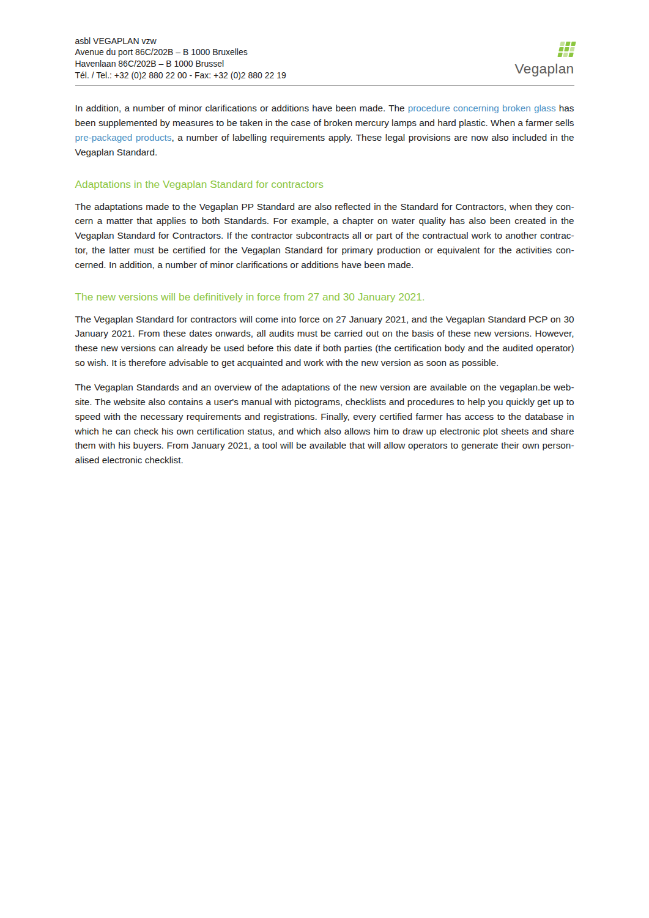asbl VEGAPLAN vzw
Avenue du port 86C/202B – B 1000 Bruxelles
Havenlaan 86C/202B – B 1000 Brussel
Tél. / Tel.: +32 (0)2 880 22 00 - Fax: +32 (0)2 880 22 19
Vegaplan
In addition, a number of minor clarifications or additions have been made. The procedure concerning broken glass has been supplemented by measures to be taken in the case of broken mercury lamps and hard plastic. When a farmer sells pre-packaged products, a number of labelling requirements apply. These legal provisions are now also included in the Vegaplan Standard.
Adaptations in the Vegaplan Standard for contractors
The adaptations made to the Vegaplan PP Standard are also reflected in the Standard for Contractors, when they concern a matter that applies to both Standards. For example, a chapter on water quality has also been created in the Vegaplan Standard for Contractors. If the contractor subcontracts all or part of the contractual work to another contractor, the latter must be certified for the Vegaplan Standard for primary production or equivalent for the activities concerned. In addition, a number of minor clarifications or additions have been made.
The new versions will be definitively in force from 27 and 30 January 2021.
The Vegaplan Standard for contractors will come into force on 27 January 2021, and the Vegaplan Standard PCP on 30 January 2021. From these dates onwards, all audits must be carried out on the basis of these new versions. However, these new versions can already be used before this date if both parties (the certification body and the audited operator) so wish. It is therefore advisable to get acquainted and work with the new version as soon as possible.
The Vegaplan Standards and an overview of the adaptations of the new version are available on the vegaplan.be website. The website also contains a user's manual with pictograms, checklists and procedures to help you quickly get up to speed with the necessary requirements and registrations. Finally, every certified farmer has access to the database in which he can check his own certification status, and which also allows him to draw up electronic plot sheets and share them with his buyers. From January 2021, a tool will be available that will allow operators to generate their own personalised electronic checklist.